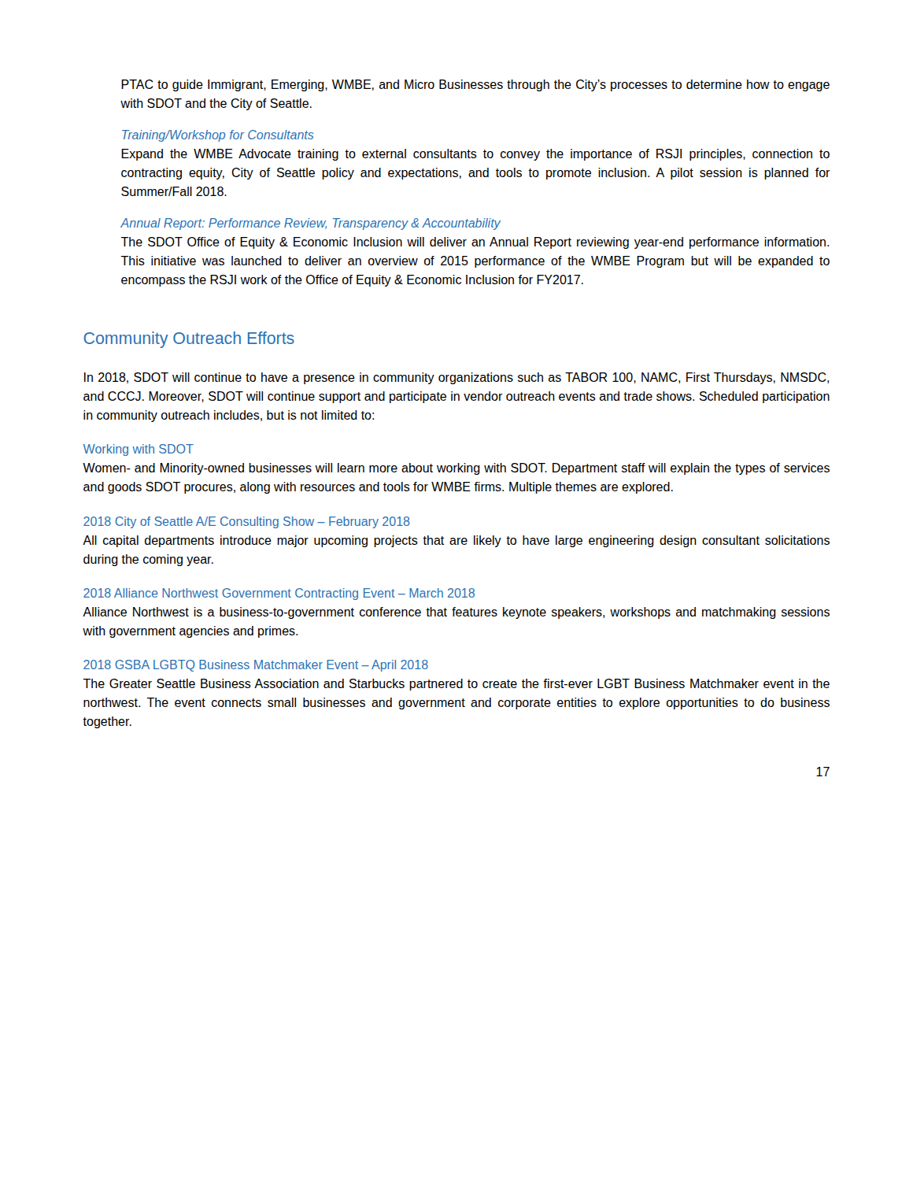PTAC to guide Immigrant, Emerging, WMBE, and Micro Businesses through the City’s processes to determine how to engage with SDOT and the City of Seattle.
Training/Workshop for Consultants
Expand the WMBE Advocate training to external consultants to convey the importance of RSJI principles, connection to contracting equity, City of Seattle policy and expectations, and tools to promote inclusion. A pilot session is planned for Summer/Fall 2018.
Annual Report: Performance Review, Transparency & Accountability
The SDOT Office of Equity & Economic Inclusion will deliver an Annual Report reviewing year-end performance information. This initiative was launched to deliver an overview of 2015 performance of the WMBE Program but will be expanded to encompass the RSJI work of the Office of Equity & Economic Inclusion for FY2017.
Community Outreach Efforts
In 2018, SDOT will continue to have a presence in community organizations such as TABOR 100, NAMC, First Thursdays, NMSDC, and CCCJ. Moreover, SDOT will continue support and participate in vendor outreach events and trade shows. Scheduled participation in community outreach includes, but is not limited to:
Working with SDOT
Women- and Minority-owned businesses will learn more about working with SDOT. Department staff will explain the types of services and goods SDOT procures, along with resources and tools for WMBE firms. Multiple themes are explored.
2018 City of Seattle A/E Consulting Show – February 2018
All capital departments introduce major upcoming projects that are likely to have large engineering design consultant solicitations during the coming year.
2018 Alliance Northwest Government Contracting Event – March 2018
Alliance Northwest is a business-to-government conference that features keynote speakers, workshops and matchmaking sessions with government agencies and primes.
2018 GSBA LGBTQ Business Matchmaker Event – April 2018
The Greater Seattle Business Association and Starbucks partnered to create the first-ever LGBT Business Matchmaker event in the northwest. The event connects small businesses and government and corporate entities to explore opportunities to do business together.
17